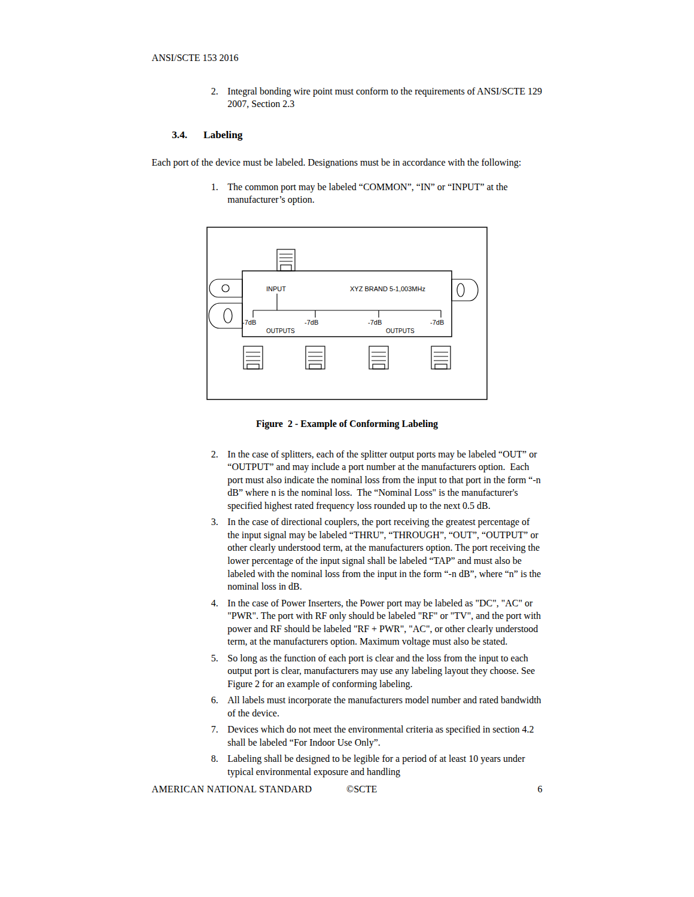ANSI/SCTE 153 2016
Integral bonding wire point must conform to the requirements of ANSI/SCTE 129 2007, Section 2.3
3.4. Labeling
Each port of the device must be labeled. Designations must be in accordance with the following:
The common port may be labeled “COMMON”, “IN” or “INPUT” at the manufacturer’s option.
INPUT XYZ BRAND 5-1,003MHz -7dB -7dB -7dB -7dB OUTPUTS OUTPUTS
Figure 2 - Example of Conforming Labeling
In the case of splitters, each of the splitter output ports may be labeled “OUT” or “OUTPUT” and may include a port number at the manufacturers option. Each port must also indicate the nominal loss from the input to that port in the form “-n dB” where n is the nominal loss. The “Nominal Loss" is the manufacturer's specified highest rated frequency loss rounded up to the next 0.5 dB.
In the case of directional couplers, the port receiving the greatest percentage of the input signal may be labeled “THRU”, “THROUGH”, “OUT”, “OUTPUT” or other clearly understood term, at the manufacturers option. The port receiving the lower percentage of the input signal shall be labeled “TAP” and must also be labeled with the nominal loss from the input in the form “-n dB”, where “n” is the nominal loss in dB.
In the case of Power Inserters, the Power port may be labeled as "DC", "AC" or "PWR". The port with RF only should be labeled "RF" or "TV", and the port with power and RF should be labeled "RF + PWR", "AC", or other clearly understood term, at the manufacturers option. Maximum voltage must also be stated.
So long as the function of each port is clear and the loss from the input to each output port is clear, manufacturers may use any labeling layout they choose. See Figure 2 for an example of conforming labeling.
All labels must incorporate the manufacturers model number and rated bandwidth of the device.
Devices which do not meet the environmental criteria as specified in section 4.2 shall be labeled “For Indoor Use Only”.
Labeling shall be designed to be legible for a period of at least 10 years under typical environmental exposure and handling
AMERICAN NATIONAL STANDARD ©SCTE 6